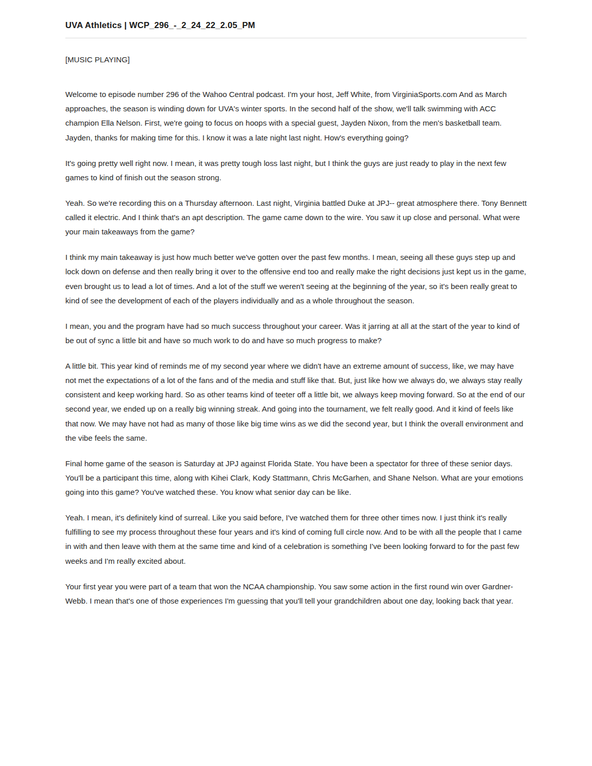UVA Athletics | WCP_296_-_2_24_22_2.05_PM
[MUSIC PLAYING]
Welcome to episode number 296 of the Wahoo Central podcast. I'm your host, Jeff White, from VirginiaSports.com And as March approaches, the season is winding down for UVA's winter sports. In the second half of the show, we'll talk swimming with ACC champion Ella Nelson. First, we're going to focus on hoops with a special guest, Jayden Nixon, from the men's basketball team. Jayden, thanks for making time for this. I know it was a late night last night. How's everything going?
It's going pretty well right now. I mean, it was pretty tough loss last night, but I think the guys are just ready to play in the next few games to kind of finish out the season strong.
Yeah. So we're recording this on a Thursday afternoon. Last night, Virginia battled Duke at JPJ-- great atmosphere there. Tony Bennett called it electric. And I think that's an apt description. The game came down to the wire. You saw it up close and personal. What were your main takeaways from the game?
I think my main takeaway is just how much better we've gotten over the past few months. I mean, seeing all these guys step up and lock down on defense and then really bring it over to the offensive end too and really make the right decisions just kept us in the game, even brought us to lead a lot of times. And a lot of the stuff we weren't seeing at the beginning of the year, so it's been really great to kind of see the development of each of the players individually and as a whole throughout the season.
I mean, you and the program have had so much success throughout your career. Was it jarring at all at the start of the year to kind of be out of sync a little bit and have so much work to do and have so much progress to make?
A little bit. This year kind of reminds me of my second year where we didn't have an extreme amount of success, like, we may have not met the expectations of a lot of the fans and of the media and stuff like that. But, just like how we always do, we always stay really consistent and keep working hard. So as other teams kind of teeter off a little bit, we always keep moving forward. So at the end of our second year, we ended up on a really big winning streak. And going into the tournament, we felt really good. And it kind of feels like that now. We may have not had as many of those like big time wins as we did the second year, but I think the overall environment and the vibe feels the same.
Final home game of the season is Saturday at JPJ against Florida State. You have been a spectator for three of these senior days. You'll be a participant this time, along with Kihei Clark, Kody Stattmann, Chris McGarhen, and Shane Nelson. What are your emotions going into this game? You've watched these. You know what senior day can be like.
Yeah. I mean, it's definitely kind of surreal. Like you said before, I've watched them for three other times now. I just think it's really fulfilling to see my process throughout these four years and it's kind of coming full circle now. And to be with all the people that I came in with and then leave with them at the same time and kind of a celebration is something I've been looking forward to for the past few weeks and I'm really excited about.
Your first year you were part of a team that won the NCAA championship. You saw some action in the first round win over Gardner-Webb. I mean that's one of those experiences I'm guessing that you'll tell your grandchildren about one day, looking back that year.